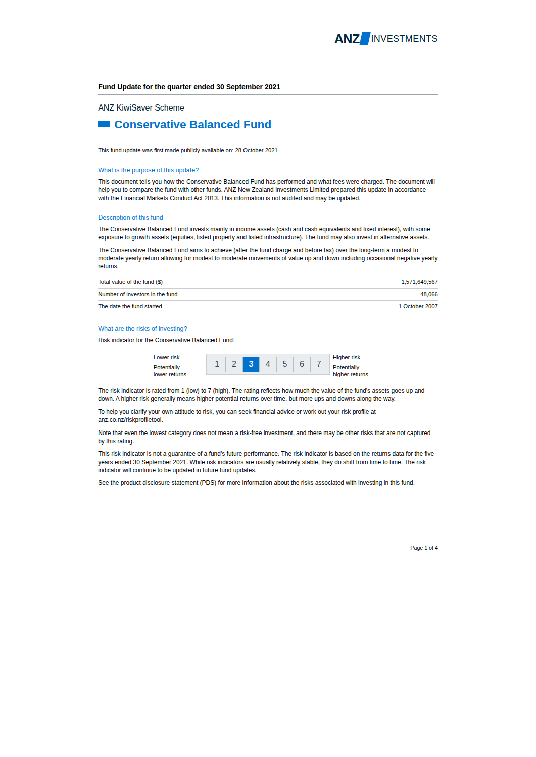ANZ INVESTMENTS
Fund Update for the quarter ended 30 September 2021
ANZ KiwiSaver Scheme
Conservative Balanced Fund
This fund update was first made publicly available on: 28 October 2021
What is the purpose of this update?
This document tells you how the Conservative Balanced Fund has performed and what fees were charged. The document will help you to compare the fund with other funds. ANZ New Zealand Investments Limited prepared this update in accordance with the Financial Markets Conduct Act 2013. This information is not audited and may be updated.
Description of this fund
The Conservative Balanced Fund invests mainly in income assets (cash and cash equivalents and fixed interest), with some exposure to growth assets (equities, listed property and listed infrastructure). The fund may also invest in alternative assets.
The Conservative Balanced Fund aims to achieve (after the fund charge and before tax) over the long-term a modest to moderate yearly return allowing for modest to moderate movements of value up and down including occasional negative yearly returns.
| Total value of the fund ($) | 1,571,649,567 |
| Number of investors in the fund | 48,066 |
| The date the fund started | 1 October 2007 |
What are the risks of investing?
Risk indicator for the Conservative Balanced Fund:
Lower risk
Potentially
lower returns
Higher risk
Potentially
higher returns
| 1 | 2 | 3 | 4 | 5 | 6 | 7 |
The risk indicator is rated from 1 (low) to 7 (high). The rating reflects how much the value of the fund's assets goes up and down. A higher risk generally means higher potential returns over time, but more ups and downs along the way.
To help you clarify your own attitude to risk, you can seek financial advice or work out your risk profile at anz.co.nz/riskprofiletool.
Note that even the lowest category does not mean a risk-free investment, and there may be other risks that are not captured by this rating.
This risk indicator is not a guarantee of a fund's future performance. The risk indicator is based on the returns data for the five years ended 30 September 2021. While risk indicators are usually relatively stable, they do shift from time to time. The risk indicator will continue to be updated in future fund updates.
See the product disclosure statement (PDS) for more information about the risks associated with investing in this fund.
Page 1 of 4